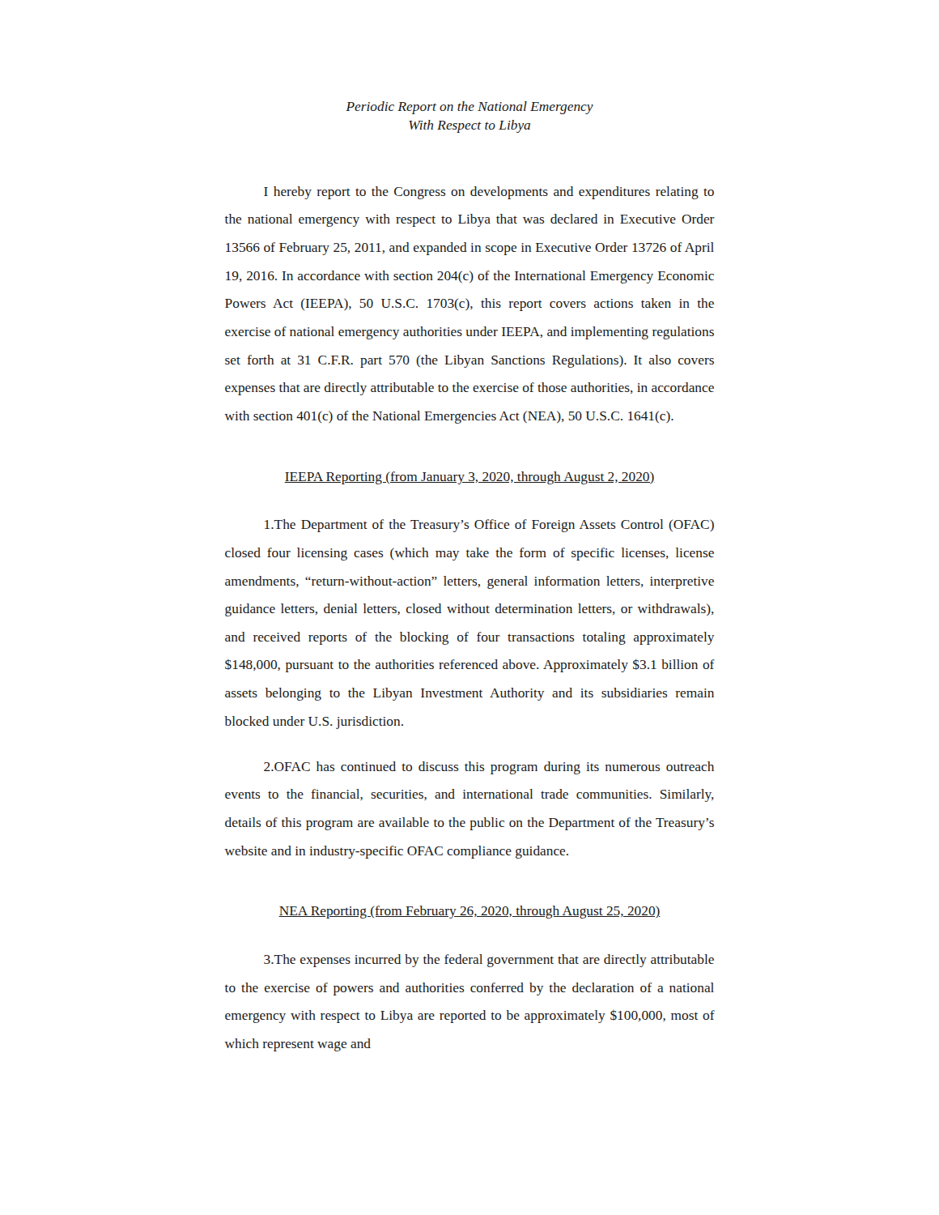Periodic Report on the National Emergency
With Respect to Libya
I hereby report to the Congress on developments and expenditures relating to the national emergency with respect to Libya that was declared in Executive Order 13566 of February 25, 2011, and expanded in scope in Executive Order 13726 of April 19, 2016. In accordance with section 204(c) of the International Emergency Economic Powers Act (IEEPA), 50 U.S.C. 1703(c), this report covers actions taken in the exercise of national emergency authorities under IEEPA, and implementing regulations set forth at 31 C.F.R. part 570 (the Libyan Sanctions Regulations). It also covers expenses that are directly attributable to the exercise of those authorities, in accordance with section 401(c) of the National Emergencies Act (NEA), 50 U.S.C. 1641(c).
IEEPA Reporting (from January 3, 2020, through August 2, 2020)
1. The Department of the Treasury’s Office of Foreign Assets Control (OFAC) closed four licensing cases (which may take the form of specific licenses, license amendments, “return-without-action” letters, general information letters, interpretive guidance letters, denial letters, closed without determination letters, or withdrawals), and received reports of the blocking of four transactions totaling approximately $148,000, pursuant to the authorities referenced above. Approximately $3.1 billion of assets belonging to the Libyan Investment Authority and its subsidiaries remain blocked under U.S. jurisdiction.
2. OFAC has continued to discuss this program during its numerous outreach events to the financial, securities, and international trade communities. Similarly, details of this program are available to the public on the Department of the Treasury’s website and in industry-specific OFAC compliance guidance.
NEA Reporting (from February 26, 2020, through August 25, 2020)
3. The expenses incurred by the federal government that are directly attributable to the exercise of powers and authorities conferred by the declaration of a national emergency with respect to Libya are reported to be approximately $100,000, most of which represent wage and